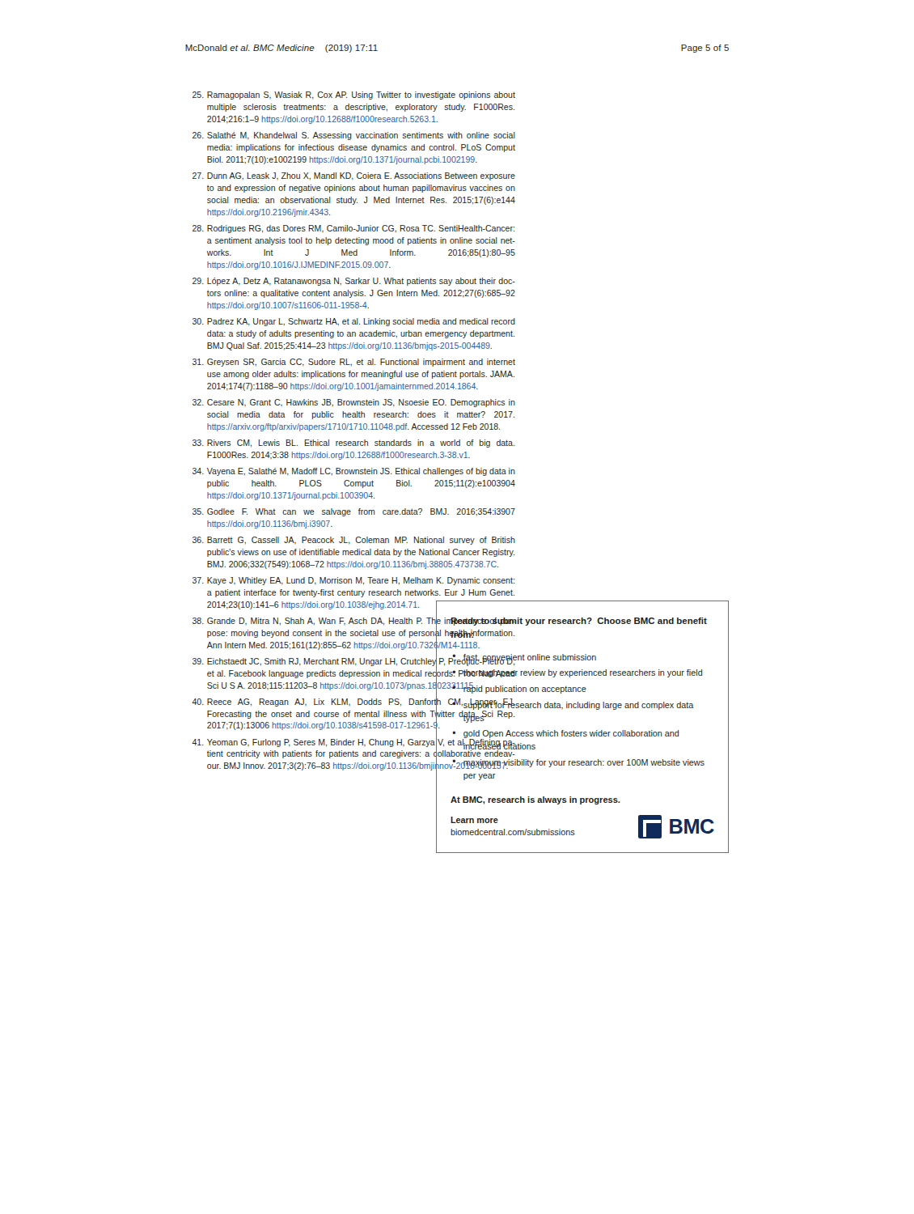McDonald et al. BMC Medicine (2019) 17:11
Page 5 of 5
Ramagopalan S, Wasiak R, Cox AP. Using Twitter to investigate opinions about multiple sclerosis treatments: a descriptive, exploratory study. F1000Res. 2014;216:1–9 https://doi.org/10.12688/f1000research.5263.1.
Salathé M, Khandelwal S. Assessing vaccination sentiments with online social media: implications for infectious disease dynamics and control. PLoS Comput Biol. 2011;7(10):e1002199 https://doi.org/10.1371/journal.pcbi.1002199.
Dunn AG, Leask J, Zhou X, Mandl KD, Coiera E. Associations Between exposure to and expression of negative opinions about human papillomavirus vaccines on social media: an observational study. J Med Internet Res. 2015;17(6):e144 https://doi.org/10.2196/jmir.4343.
Rodrigues RG, das Dores RM, Camilo-Junior CG, Rosa TC. SentiHealth-Cancer: a sentiment analysis tool to help detecting mood of patients in online social networks. Int J Med Inform. 2016;85(1):80–95 https://doi.org/10.1016/J.IJMEDINF.2015.09.007.
López A, Detz A, Ratanawongsa N, Sarkar U. What patients say about their doctors online: a qualitative content analysis. J Gen Intern Med. 2012;27(6):685–92 https://doi.org/10.1007/s11606-011-1958-4.
Padrez KA, Ungar L, Schwartz HA, et al. Linking social media and medical record data: a study of adults presenting to an academic, urban emergency department. BMJ Qual Saf. 2015;25:414–23 https://doi.org/10.1136/bmjqs-2015-004489.
Greysen SR, Garcia CC, Sudore RL, et al. Functional impairment and internet use among older adults: implications for meaningful use of patient portals. JAMA. 2014;174(7):1188–90 https://doi.org/10.1001/jamainternmed.2014.1864.
Cesare N, Grant C, Hawkins JB, Brownstein JS, Nsoesie EO. Demographics in social media data for public health research: does it matter? 2017. https://arxiv.org/ftp/arxiv/papers/1710/1710.11048.pdf. Accessed 12 Feb 2018.
Rivers CM, Lewis BL. Ethical research standards in a world of big data. F1000Res. 2014;3:38 https://doi.org/10.12688/f1000research.3-38.v1.
Vayena E, Salathé M, Madoff LC, Brownstein JS. Ethical challenges of big data in public health. PLOS Comput Biol. 2015;11(2):e1003904 https://doi.org/10.1371/journal.pcbi.1003904.
Godlee F. What can we salvage from care.data? BMJ. 2016;354:i3907 https://doi.org/10.1136/bmj.i3907.
Barrett G, Cassell JA, Peacock JL, Coleman MP. National survey of British public's views on use of identifiable medical data by the National Cancer Registry. BMJ. 2006;332(7549):1068–72 https://doi.org/10.1136/bmj.38805.473738.7C.
Kaye J, Whitley EA, Lund D, Morrison M, Teare H, Melham K. Dynamic consent: a patient interface for twenty-first century research networks. Eur J Hum Genet. 2014;23(10):141–6 https://doi.org/10.1038/ejhg.2014.71.
Grande D, Mitra N, Shah A, Wan F, Asch DA, Health P. The importance of purpose: moving beyond consent in the societal use of personal health information. Ann Intern Med. 2015;161(12):855–62 https://doi.org/10.7326/M14-1118.
Eichstaedt JC, Smith RJ, Merchant RM, Ungar LH, Crutchley P, Preoţiuc-Pietro D, et al. Facebook language predicts depression in medical records. Proc Natl Acad Sci U S A. 2018;115:11203–8 https://doi.org/10.1073/pnas.1802331115.
Reece AG, Reagan AJ, Lix KLM, Dodds PS, Danforth CM, Langer EJ. Forecasting the onset and course of mental illness with Twitter data. Sci Rep. 2017;7(1):13006 https://doi.org/10.1038/s41598-017-12961-9.
Yeoman G, Furlong P, Seres M, Binder H, Chung H, Garzya V, et al. Defining patient centricity with patients for patients and caregivers: a collaborative endeavour. BMJ Innov. 2017;3(2):76–83 https://doi.org/10.1136/bmjinnov-2016-000157.
Ready to submit your research? Choose BMC and benefit from:
fast, convenient online submission
thorough peer review by experienced researchers in your field
rapid publication on acceptance
support for research data, including large and complex data types
gold Open Access which fosters wider collaboration and increased citations
maximum visibility for your research: over 100M website views per year
At BMC, research is always in progress.
Learn more biomedcentral.com/submissions
BMC